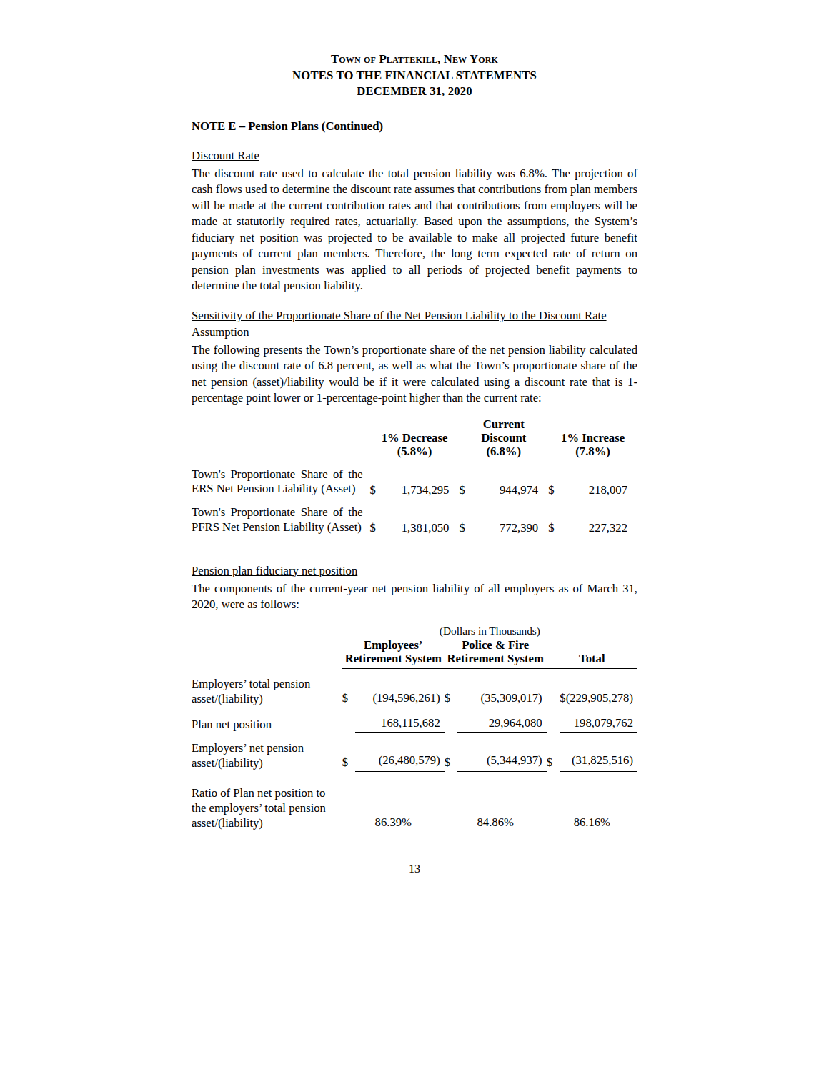Town of Plattekill, New York
NOTES TO THE FINANCIAL STATEMENTS
DECEMBER 31, 2020
NOTE E – Pension Plans (Continued)
Discount Rate
The discount rate used to calculate the total pension liability was 6.8%. The projection of cash flows used to determine the discount rate assumes that contributions from plan members will be made at the current contribution rates and that contributions from employers will be made at statutorily required rates, actuarially. Based upon the assumptions, the System’s fiduciary net position was projected to be available to make all projected future benefit payments of current plan members. Therefore, the long term expected rate of return on pension plan investments was applied to all periods of projected benefit payments to determine the total pension liability.
Sensitivity of the Proportionate Share of the Net Pension Liability to the Discount Rate Assumption
The following presents the Town’s proportionate share of the net pension liability calculated using the discount rate of 6.8 percent, as well as what the Town’s proportionate share of the net pension (asset)/liability would be if it were calculated using a discount rate that is 1-percentage point lower or 1-percentage-point higher than the current rate:
| | 1% Decrease (5.8%) | Current Discount (6.8%) | 1% Increase (7.8%) |
| --- | --- | --- | --- |
| Town's Proportionate Share of the ERS Net Pension Liability (Asset) | $ | 1,734,295 | $ | 944,974 | $ | 218,007 |
| Town's Proportionate Share of the PFRS Net Pension Liability (Asset) | $ | 1,381,050 | $ | 772,390 | $ | 227,322 |
Pension plan fiduciary net position
The components of the current-year net pension liability of all employers as of March 31, 2020, were as follows:
| | (Dollars in Thousands) |
| | Employees’ Retirement System | Police & Fire Retirement System | Total |
| Employers’ total pension asset/(liability) | $ | (194,596,261) | $ | (35,309,017) | | $(229,905,278) |
| Plan net position | | 168,115,682 | | 29,964,080 | | 198,079,762 |
| Employers’ net pension asset/(liability) | $ | (26,480,579) | $ | (5,344,937) | $ | (31,825,516) |
| Ratio of Plan net position to the employers’ total pension asset/(liability) | 86.39% | 84.86% | 86.16% |
13